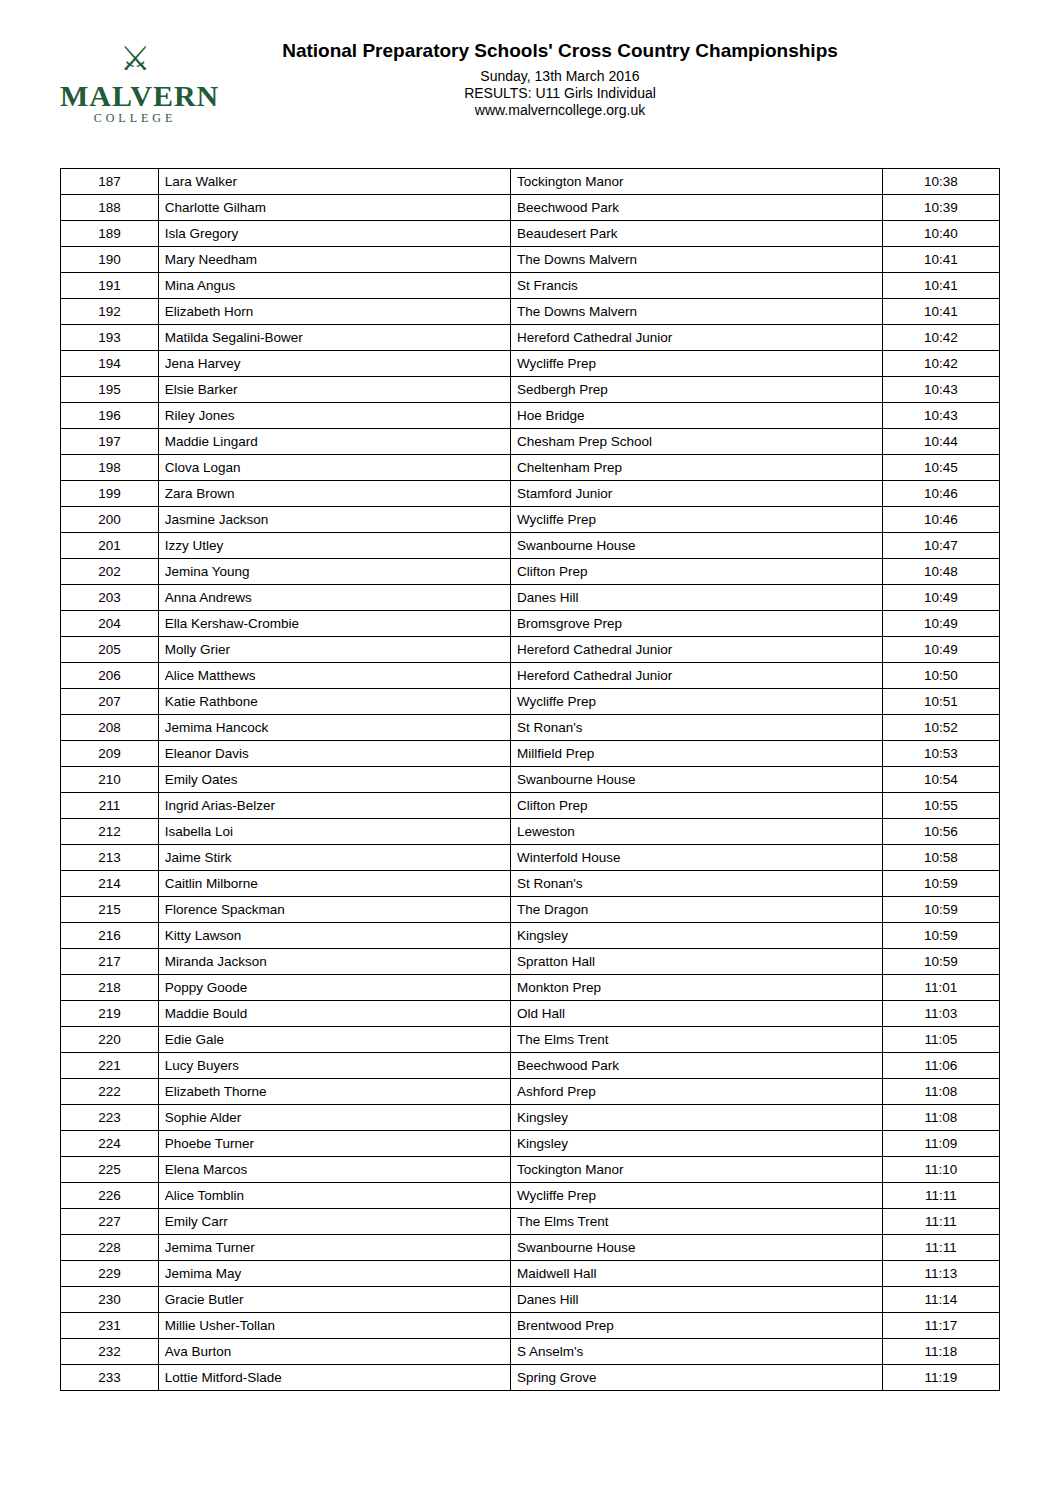⚔ MALVERN COLLEGE
National Preparatory Schools' Cross Country Championships
Sunday, 13th March 2016
RESULTS: U11 Girls Individual
www.malverncollege.org.uk
| 187 | Lara Walker | Tockington Manor | 10:38 |
| 188 | Charlotte Gilham | Beechwood Park | 10:39 |
| 189 | Isla Gregory | Beaudesert Park | 10:40 |
| 190 | Mary Needham | The Downs Malvern | 10:41 |
| 191 | Mina Angus | St Francis | 10:41 |
| 192 | Elizabeth Horn | The Downs Malvern | 10:41 |
| 193 | Matilda Segalini-Bower | Hereford Cathedral Junior | 10:42 |
| 194 | Jena Harvey | Wycliffe Prep | 10:42 |
| 195 | Elsie Barker | Sedbergh Prep | 10:43 |
| 196 | Riley Jones | Hoe Bridge | 10:43 |
| 197 | Maddie Lingard | Chesham Prep School | 10:44 |
| 198 | Clova Logan | Cheltenham Prep | 10:45 |
| 199 | Zara Brown | Stamford Junior | 10:46 |
| 200 | Jasmine Jackson | Wycliffe Prep | 10:46 |
| 201 | Izzy Utley | Swanbourne House | 10:47 |
| 202 | Jemina Young | Clifton Prep | 10:48 |
| 203 | Anna Andrews | Danes Hill | 10:49 |
| 204 | Ella Kershaw-Crombie | Bromsgrove Prep | 10:49 |
| 205 | Molly Grier | Hereford Cathedral Junior | 10:49 |
| 206 | Alice Matthews | Hereford Cathedral Junior | 10:50 |
| 207 | Katie Rathbone | Wycliffe Prep | 10:51 |
| 208 | Jemima Hancock | St Ronan's | 10:52 |
| 209 | Eleanor Davis | Millfield Prep | 10:53 |
| 210 | Emily Oates | Swanbourne House | 10:54 |
| 211 | Ingrid Arias-Belzer | Clifton Prep | 10:55 |
| 212 | Isabella Loi | Leweston | 10:56 |
| 213 | Jaime Stirk | Winterfold House | 10:58 |
| 214 | Caitlin Milborne | St Ronan's | 10:59 |
| 215 | Florence Spackman | The Dragon | 10:59 |
| 216 | Kitty Lawson | Kingsley | 10:59 |
| 217 | Miranda Jackson | Spratton Hall | 10:59 |
| 218 | Poppy Goode | Monkton Prep | 11:01 |
| 219 | Maddie Bould | Old Hall | 11:03 |
| 220 | Edie Gale | The Elms Trent | 11:05 |
| 221 | Lucy Buyers | Beechwood Park | 11:06 |
| 222 | Elizabeth Thorne | Ashford Prep | 11:08 |
| 223 | Sophie Alder | Kingsley | 11:08 |
| 224 | Phoebe Turner | Kingsley | 11:09 |
| 225 | Elena Marcos | Tockington Manor | 11:10 |
| 226 | Alice Tomblin | Wycliffe Prep | 11:11 |
| 227 | Emily Carr | The Elms Trent | 11:11 |
| 228 | Jemima Turner | Swanbourne House | 11:11 |
| 229 | Jemima May | Maidwell Hall | 11:13 |
| 230 | Gracie Butler | Danes Hill | 11:14 |
| 231 | Millie Usher-Tollan | Brentwood Prep | 11:17 |
| 232 | Ava Burton | S Anselm's | 11:18 |
| 233 | Lottie Mitford-Slade | Spring Grove | 11:19 |